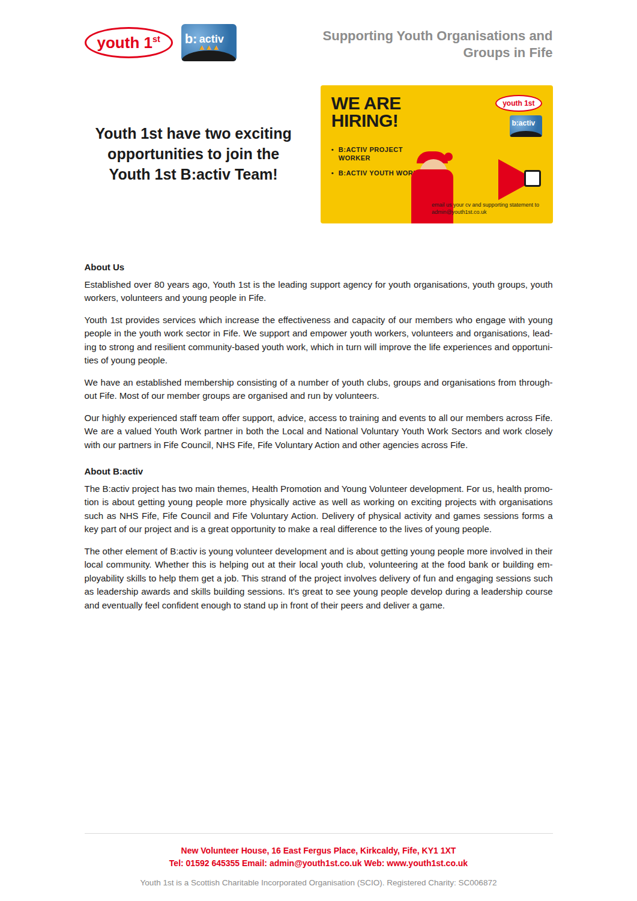youth 1st
b: activ ▲▲▲
Supporting Youth Organisations and Groups in Fife
Youth 1st have two exciting opportunities to join the
Youth 1st B:activ Team!
WE ARE
HIRING!
youth 1st
b:activ
B:ACTIV PROJECT WORKER
B:ACTIV YOUTH WORKER
email us your cv and supporting statement to admin@youth1st.co.uk
About Us
Established over 80 years ago, Youth 1st is the leading support agency for youth organisations, youth groups, youth workers, volunteers and young people in Fife.
Youth 1st provides services which increase the effectiveness and capacity of our members who engage with young people in the youth work sector in Fife. We support and empower youth workers, volunteers and organisations, leading to strong and resilient community-based youth work, which in turn will improve the life experiences and opportunities of young people.
We have an established membership consisting of a number of youth clubs, groups and organisations from throughout Fife. Most of our member groups are organised and run by volunteers.
Our highly experienced staff team offer support, advice, access to training and events to all our members across Fife. We are a valued Youth Work partner in both the Local and National Voluntary Youth Work Sectors and work closely with our partners in Fife Council, NHS Fife, Fife Voluntary Action and other agencies across Fife.
About B:activ
The B:activ project has two main themes, Health Promotion and Young Volunteer development. For us, health promotion is about getting young people more physically active as well as working on exciting projects with organisations such as NHS Fife, Fife Council and Fife Voluntary Action. Delivery of physical activity and games sessions forms a key part of our project and is a great opportunity to make a real difference to the lives of young people.
The other element of B:activ is young volunteer development and is about getting young people more involved in their local community. Whether this is helping out at their local youth club, volunteering at the food bank or building employability skills to help them get a job. This strand of the project involves delivery of fun and engaging sessions such as leadership awards and skills building sessions. It's great to see young people develop during a leadership course and eventually feel confident enough to stand up in front of their peers and deliver a game.
New Volunteer House, 16 East Fergus Place, Kirkcaldy, Fife, KY1 1XT
Tel: 01592 645355 Email: admin@youth1st.co.uk Web: www.youth1st.co.uk
Youth 1st is a Scottish Charitable Incorporated Organisation (SCIO). Registered Charity: SC006872